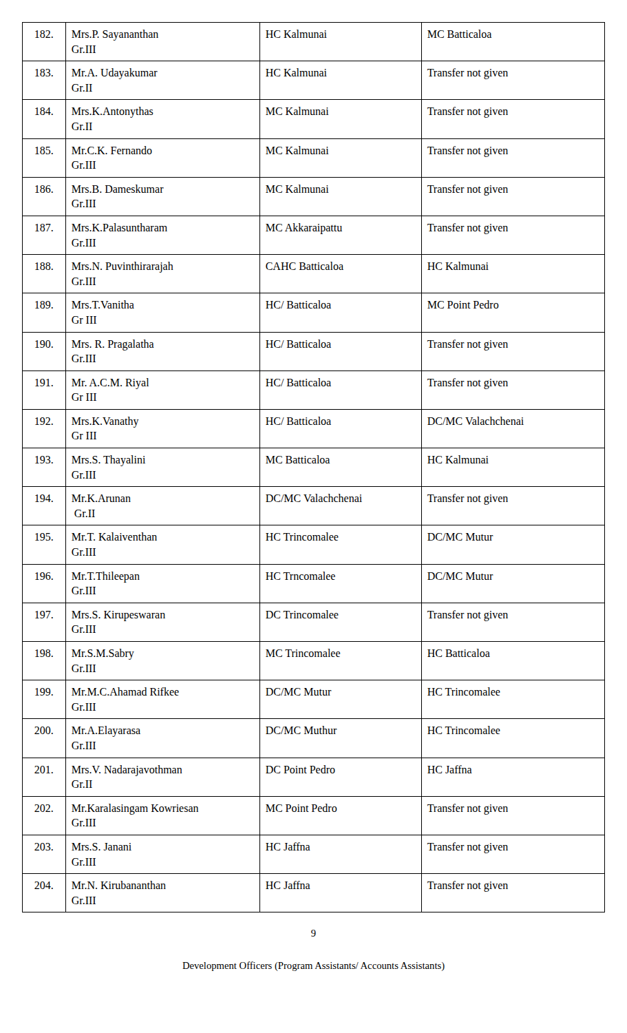| 182. | Mrs.P. Sayananthan Gr.III | HC Kalmunai | MC Batticaloa |
| 183. | Mr.A. Udayakumar Gr.II | HC Kalmunai | Transfer not given |
| 184. | Mrs.K.Antonythas Gr.II | MC Kalmunai | Transfer not given |
| 185. | Mr.C.K. Fernando Gr.III | MC Kalmunai | Transfer not given |
| 186. | Mrs.B. Dameskumar Gr.III | MC Kalmunai | Transfer not given |
| 187. | Mrs.K.Palasuntharam Gr.III | MC Akkaraipattu | Transfer not given |
| 188. | Mrs.N. Puvinthirarajah Gr.III | CAHC Batticaloa | HC Kalmunai |
| 189. | Mrs.T.Vanitha Gr III | HC/ Batticaloa | MC Point Pedro |
| 190. | Mrs. R. Pragalatha Gr.III | HC/ Batticaloa | Transfer not given |
| 191. | Mr. A.C.M. Riyal Gr III | HC/ Batticaloa | Transfer not given |
| 192. | Mrs.K.Vanathy Gr III | HC/ Batticaloa | DC/MC Valachchenai |
| 193. | Mrs.S. Thayalini Gr.III | MC Batticaloa | HC Kalmunai |
| 194. | Mr.K.Arunan Gr.II | DC/MC Valachchenai | Transfer not given |
| 195. | Mr.T. Kalaiventhan Gr.III | HC Trincomalee | DC/MC Mutur |
| 196. | Mr.T.Thileepan Gr.III | HC Trncomalee | DC/MC Mutur |
| 197. | Mrs.S. Kirupeswaran Gr.III | DC Trincomalee | Transfer not given |
| 198. | Mr.S.M.Sabry Gr.III | MC Trincomalee | HC Batticaloa |
| 199. | Mr.M.C.Ahamad Rifkee Gr.III | DC/MC Mutur | HC Trincomalee |
| 200. | Mr.A.Elayarasa Gr.III | DC/MC Muthur | HC Trincomalee |
| 201. | Mrs.V. Nadarajavothman Gr.II | DC Point Pedro | HC Jaffna |
| 202. | Mr.Karalasingam Kowriesan Gr.III | MC Point Pedro | Transfer not given |
| 203. | Mrs.S. Janani Gr.III | HC Jaffna | Transfer not given |
| 204. | Mr.N. Kirubananthan Gr.III | HC Jaffna | Transfer not given |
9
Development Officers (Program Assistants/ Accounts Assistants)